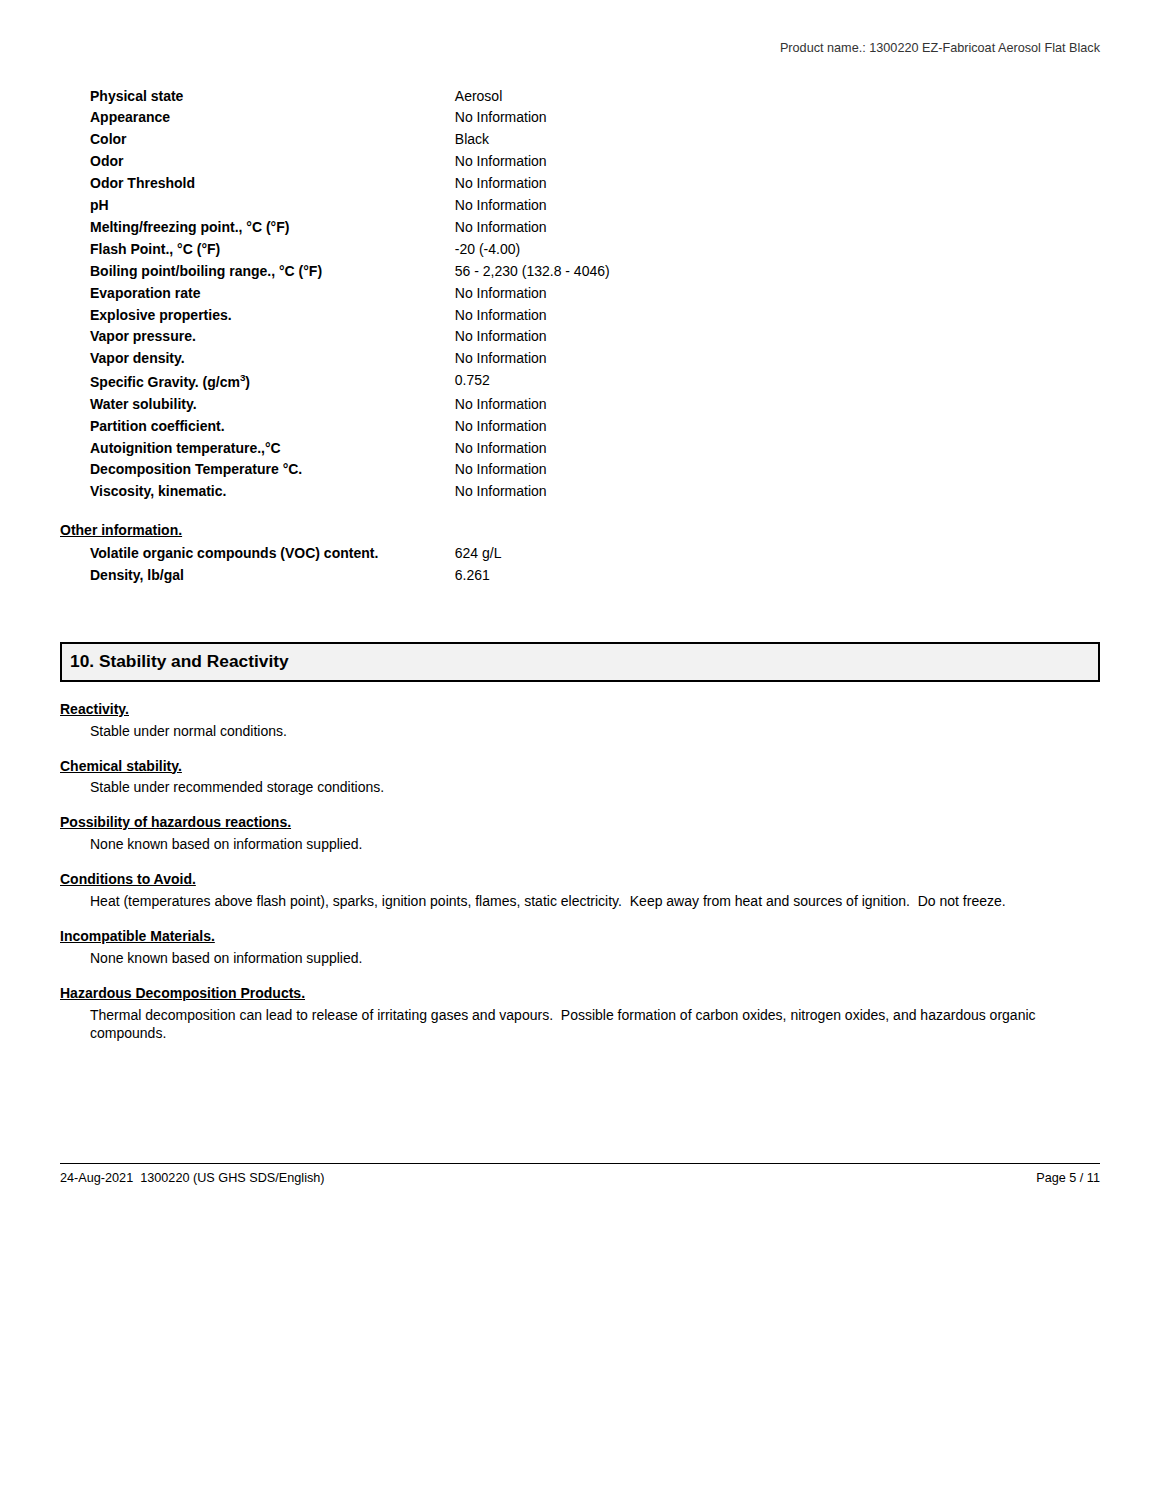Product name.: 1300220 EZ-Fabricoat Aerosol Flat Black
| Physical state | Aerosol |
| Appearance | No Information |
| Color | Black |
| Odor | No Information |
| Odor Threshold | No Information |
| pH | No Information |
| Melting/freezing point., °C (°F) | No Information |
| Flash Point., °C (°F) | -20 (-4.00) |
| Boiling point/boiling range., °C (°F) | 56 - 2,230 (132.8 - 4046) |
| Evaporation rate | No Information |
| Explosive properties. | No Information |
| Vapor pressure. | No Information |
| Vapor density. | No Information |
| Specific Gravity. (g/cm 3 ) | 0.752 |
| Water solubility. | No Information |
| Partition coefficient. | No Information |
| Autoignition temperature.,°C | No Information |
| Decomposition Temperature °C. | No Information |
| Viscosity, kinematic. | No Information |
Other information.
| Volatile organic compounds (VOC) content. | 624 g/L |
| Density, lb/gal | 6.261 |
10. Stability and Reactivity
Reactivity.
Stable under normal conditions.
Chemical stability.
Stable under recommended storage conditions.
Possibility of hazardous reactions.
None known based on information supplied.
Conditions to Avoid.
Heat (temperatures above flash point), sparks, ignition points, flames, static electricity. Keep away from heat and sources of ignition. Do not freeze.
Incompatible Materials.
None known based on information supplied.
Hazardous Decomposition Products.
Thermal decomposition can lead to release of irritating gases and vapours. Possible formation of carbon oxides, nitrogen oxides, and hazardous organic compounds.
24-Aug-2021 1300220 (US GHS SDS/English) Page 5 / 11